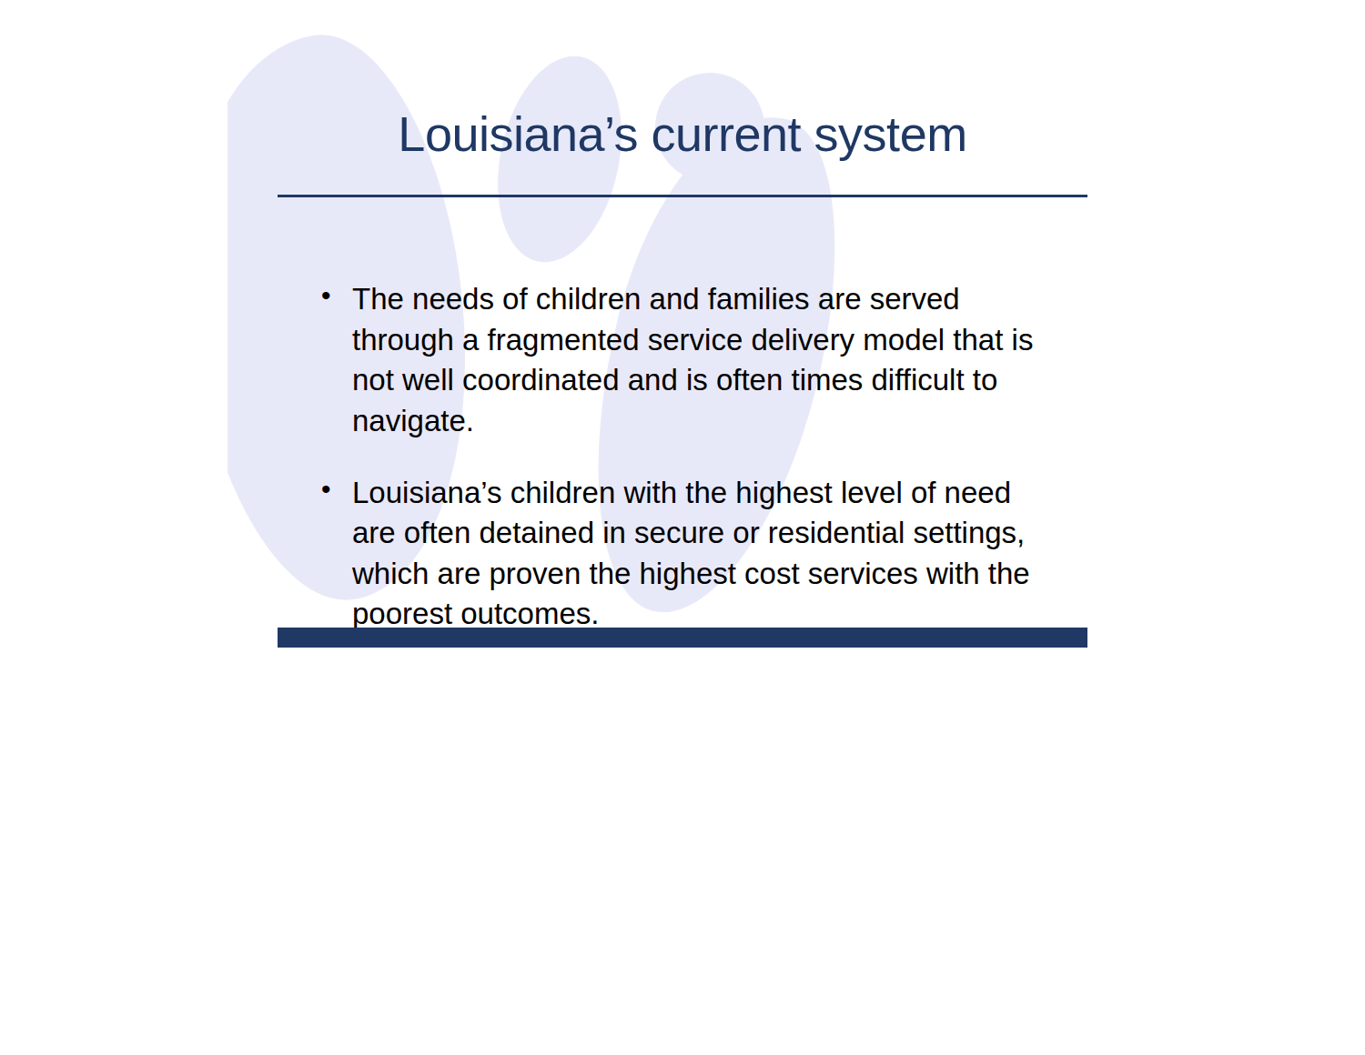Louisiana’s current system
The needs of children and families are served through a fragmented service delivery model that is not well coordinated and is often times difficult to navigate.
Louisiana’s children with the highest level of need are often detained in secure or residential settings, which are proven the highest cost services with the poorest outcomes.